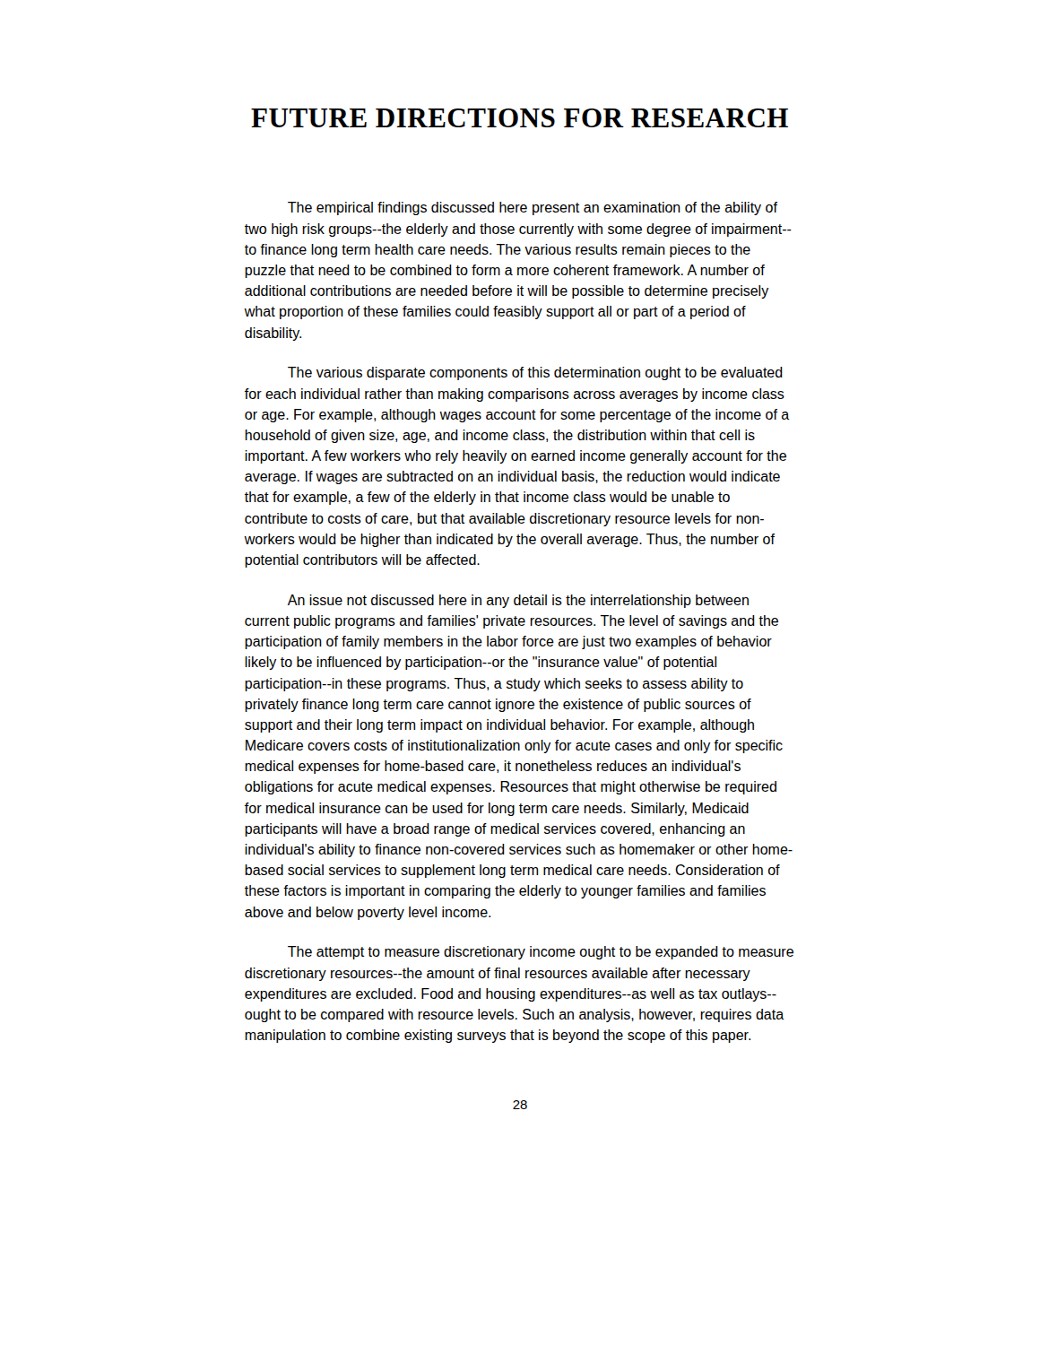FUTURE DIRECTIONS FOR RESEARCH
The empirical findings discussed here present an examination of the ability of two high risk groups--the elderly and those currently with some degree of impairment--to finance long term health care needs. The various results remain pieces to the puzzle that need to be combined to form a more coherent framework. A number of additional contributions are needed before it will be possible to determine precisely what proportion of these families could feasibly support all or part of a period of disability.
The various disparate components of this determination ought to be evaluated for each individual rather than making comparisons across averages by income class or age. For example, although wages account for some percentage of the income of a household of given size, age, and income class, the distribution within that cell is important. A few workers who rely heavily on earned income generally account for the average. If wages are subtracted on an individual basis, the reduction would indicate that for example, a few of the elderly in that income class would be unable to contribute to costs of care, but that available discretionary resource levels for non-workers would be higher than indicated by the overall average. Thus, the number of potential contributors will be affected.
An issue not discussed here in any detail is the interrelationship between current public programs and families' private resources. The level of savings and the participation of family members in the labor force are just two examples of behavior likely to be influenced by participation--or the "insurance value" of potential participation--in these programs. Thus, a study which seeks to assess ability to privately finance long term care cannot ignore the existence of public sources of support and their long term impact on individual behavior. For example, although Medicare covers costs of institutionalization only for acute cases and only for specific medical expenses for home-based care, it nonetheless reduces an individual's obligations for acute medical expenses. Resources that might otherwise be required for medical insurance can be used for long term care needs. Similarly, Medicaid participants will have a broad range of medical services covered, enhancing an individual's ability to finance non-covered services such as homemaker or other home-based social services to supplement long term medical care needs. Consideration of these factors is important in comparing the elderly to younger families and families above and below poverty level income.
The attempt to measure discretionary income ought to be expanded to measure discretionary resources--the amount of final resources available after necessary expenditures are excluded. Food and housing expenditures--as well as tax outlays--ought to be compared with resource levels. Such an analysis, however, requires data manipulation to combine existing surveys that is beyond the scope of this paper.
28